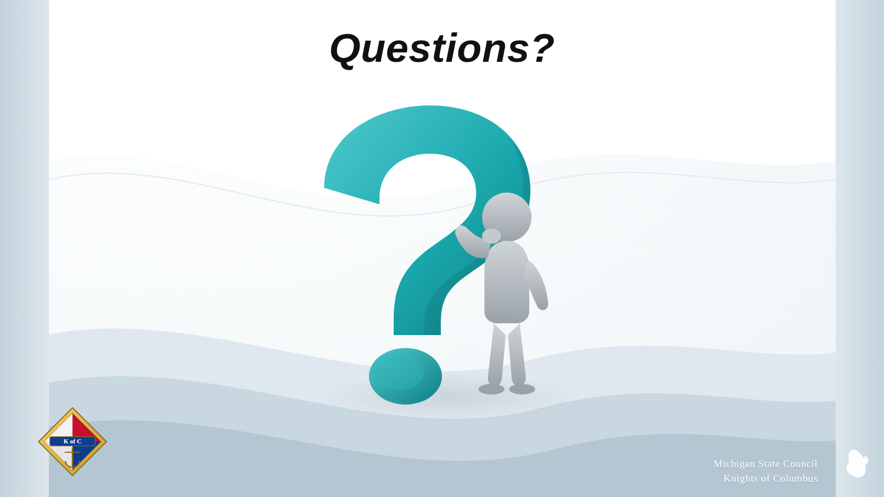Questions?
K of C
Michigan State Council
Knights of Columbus